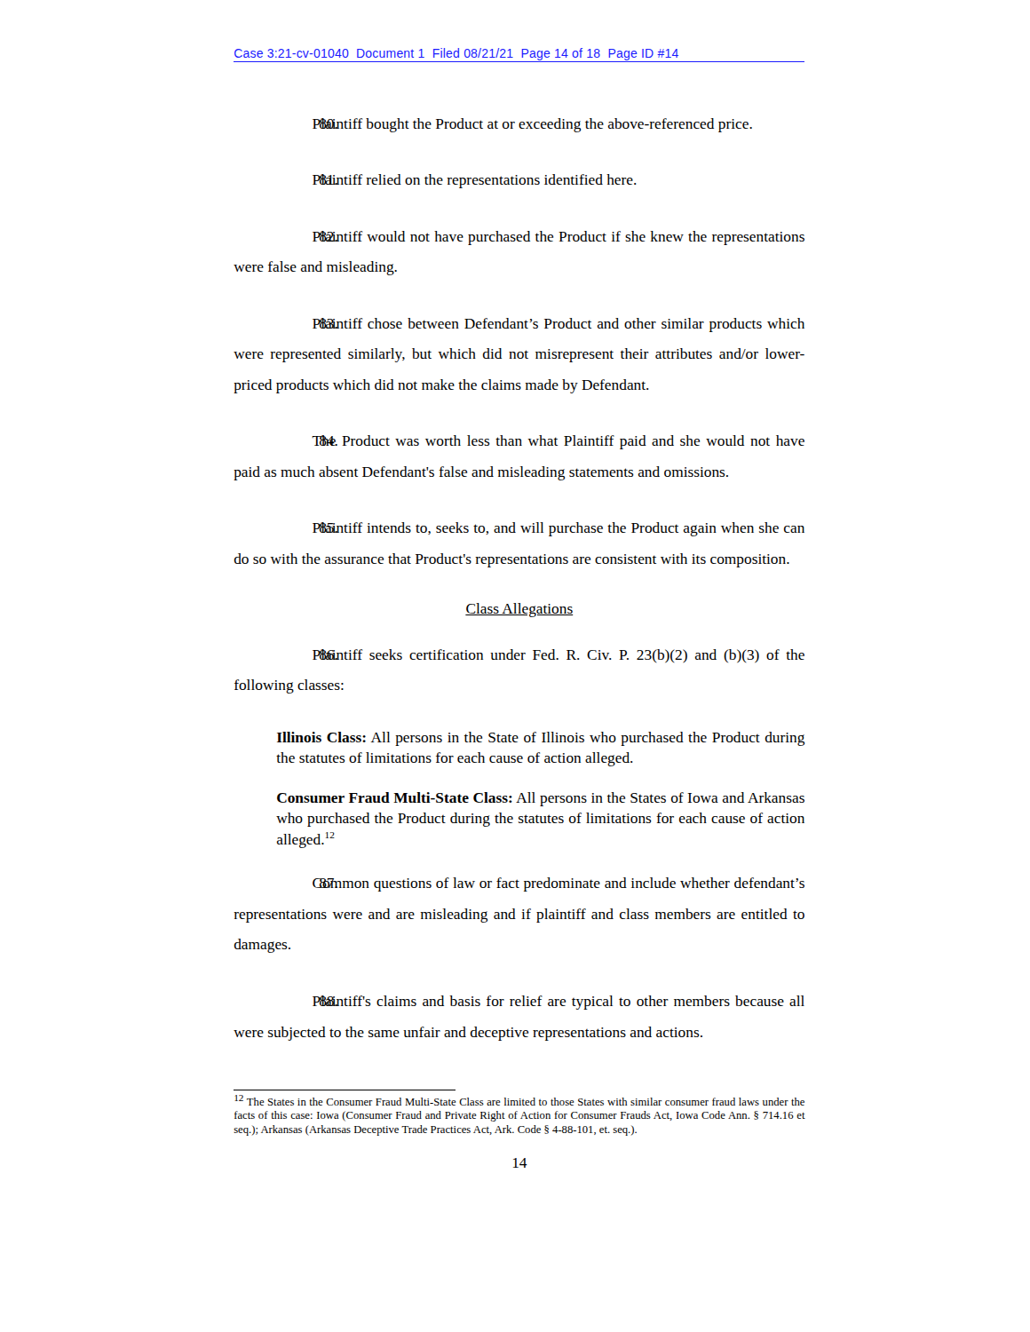Case 3:21-cv-01040 Document 1 Filed 08/21/21 Page 14 of 18 Page ID #14
80. Plaintiff bought the Product at or exceeding the above-referenced price.
81. Plaintiff relied on the representations identified here.
82. Plaintiff would not have purchased the Product if she knew the representations were false and misleading.
83. Plaintiff chose between Defendant’s Product and other similar products which were represented similarly, but which did not misrepresent their attributes and/or lower-priced products which did not make the claims made by Defendant.
84. The Product was worth less than what Plaintiff paid and she would not have paid as much absent Defendant's false and misleading statements and omissions.
85. Plaintiff intends to, seeks to, and will purchase the Product again when she can do so with the assurance that Product's representations are consistent with its composition.
Class Allegations
86. Plaintiff seeks certification under Fed. R. Civ. P. 23(b)(2) and (b)(3) of the following classes:
Illinois Class: All persons in the State of Illinois who purchased the Product during the statutes of limitations for each cause of action alleged.
Consumer Fraud Multi-State Class: All persons in the States of Iowa and Arkansas who purchased the Product during the statutes of limitations for each cause of action alleged.12
87. Common questions of law or fact predominate and include whether defendant’s representations were and are misleading and if plaintiff and class members are entitled to damages.
88. Plaintiff's claims and basis for relief are typical to other members because all were subjected to the same unfair and deceptive representations and actions.
12 The States in the Consumer Fraud Multi-State Class are limited to those States with similar consumer fraud laws under the facts of this case: Iowa (Consumer Fraud and Private Right of Action for Consumer Frauds Act, Iowa Code Ann. § 714.16 et seq.); Arkansas (Arkansas Deceptive Trade Practices Act, Ark. Code § 4-88-101, et. seq.).
14